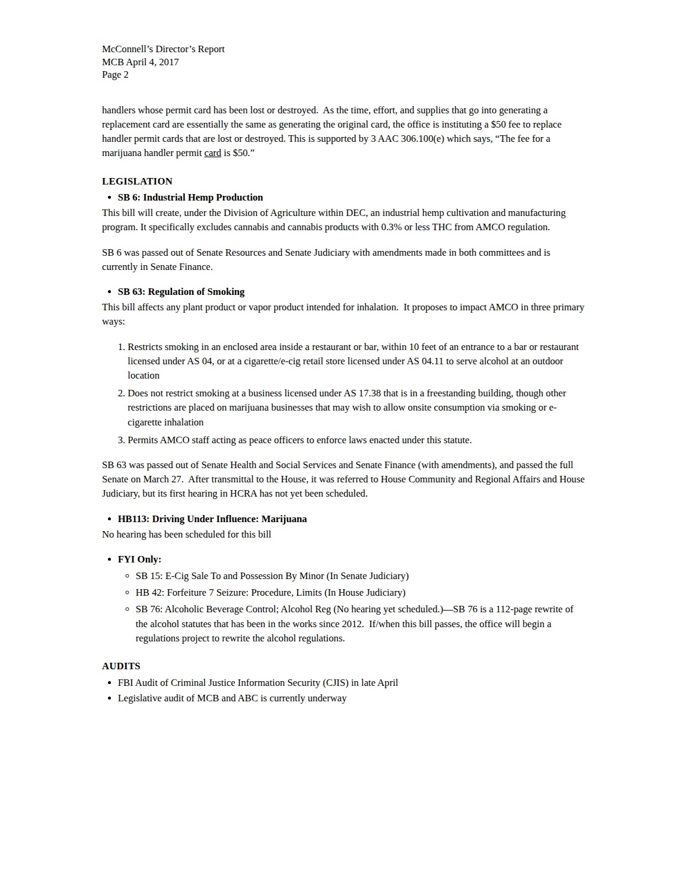McConnell’s Director’s Report
MCB April 4, 2017
Page 2
handlers whose permit card has been lost or destroyed. As the time, effort, and supplies that go into generating a replacement card are essentially the same as generating the original card, the office is instituting a $50 fee to replace handler permit cards that are lost or destroyed. This is supported by 3 AAC 306.100(e) which says, “The fee for a marijuana handler permit card is $50.”
LEGISLATION
SB 6: Industrial Hemp Production
This bill will create, under the Division of Agriculture within DEC, an industrial hemp cultivation and manufacturing program. It specifically excludes cannabis and cannabis products with 0.3% or less THC from AMCO regulation.
SB 6 was passed out of Senate Resources and Senate Judiciary with amendments made in both committees and is currently in Senate Finance.
SB 63: Regulation of Smoking
This bill affects any plant product or vapor product intended for inhalation. It proposes to impact AMCO in three primary ways:
Restricts smoking in an enclosed area inside a restaurant or bar, within 10 feet of an entrance to a bar or restaurant licensed under AS 04, or at a cigarette/e-cig retail store licensed under AS 04.11 to serve alcohol at an outdoor location
Does not restrict smoking at a business licensed under AS 17.38 that is in a freestanding building, though other restrictions are placed on marijuana businesses that may wish to allow onsite consumption via smoking or e-cigarette inhalation
Permits AMCO staff acting as peace officers to enforce laws enacted under this statute.
SB 63 was passed out of Senate Health and Social Services and Senate Finance (with amendments), and passed the full Senate on March 27. After transmittal to the House, it was referred to House Community and Regional Affairs and House Judiciary, but its first hearing in HCRA has not yet been scheduled.
HB113: Driving Under Influence: Marijuana
No hearing has been scheduled for this bill
FYI Only:
SB 15: E-Cig Sale To and Possession By Minor (In Senate Judiciary)
HB 42: Forfeiture 7 Seizure: Procedure, Limits (In House Judiciary)
SB 76: Alcoholic Beverage Control; Alcohol Reg (No hearing yet scheduled.)—SB 76 is a 112-page rewrite of the alcohol statutes that has been in the works since 2012. If/when this bill passes, the office will begin a regulations project to rewrite the alcohol regulations.
AUDITS
FBI Audit of Criminal Justice Information Security (CJIS) in late April
Legislative audit of MCB and ABC is currently underway